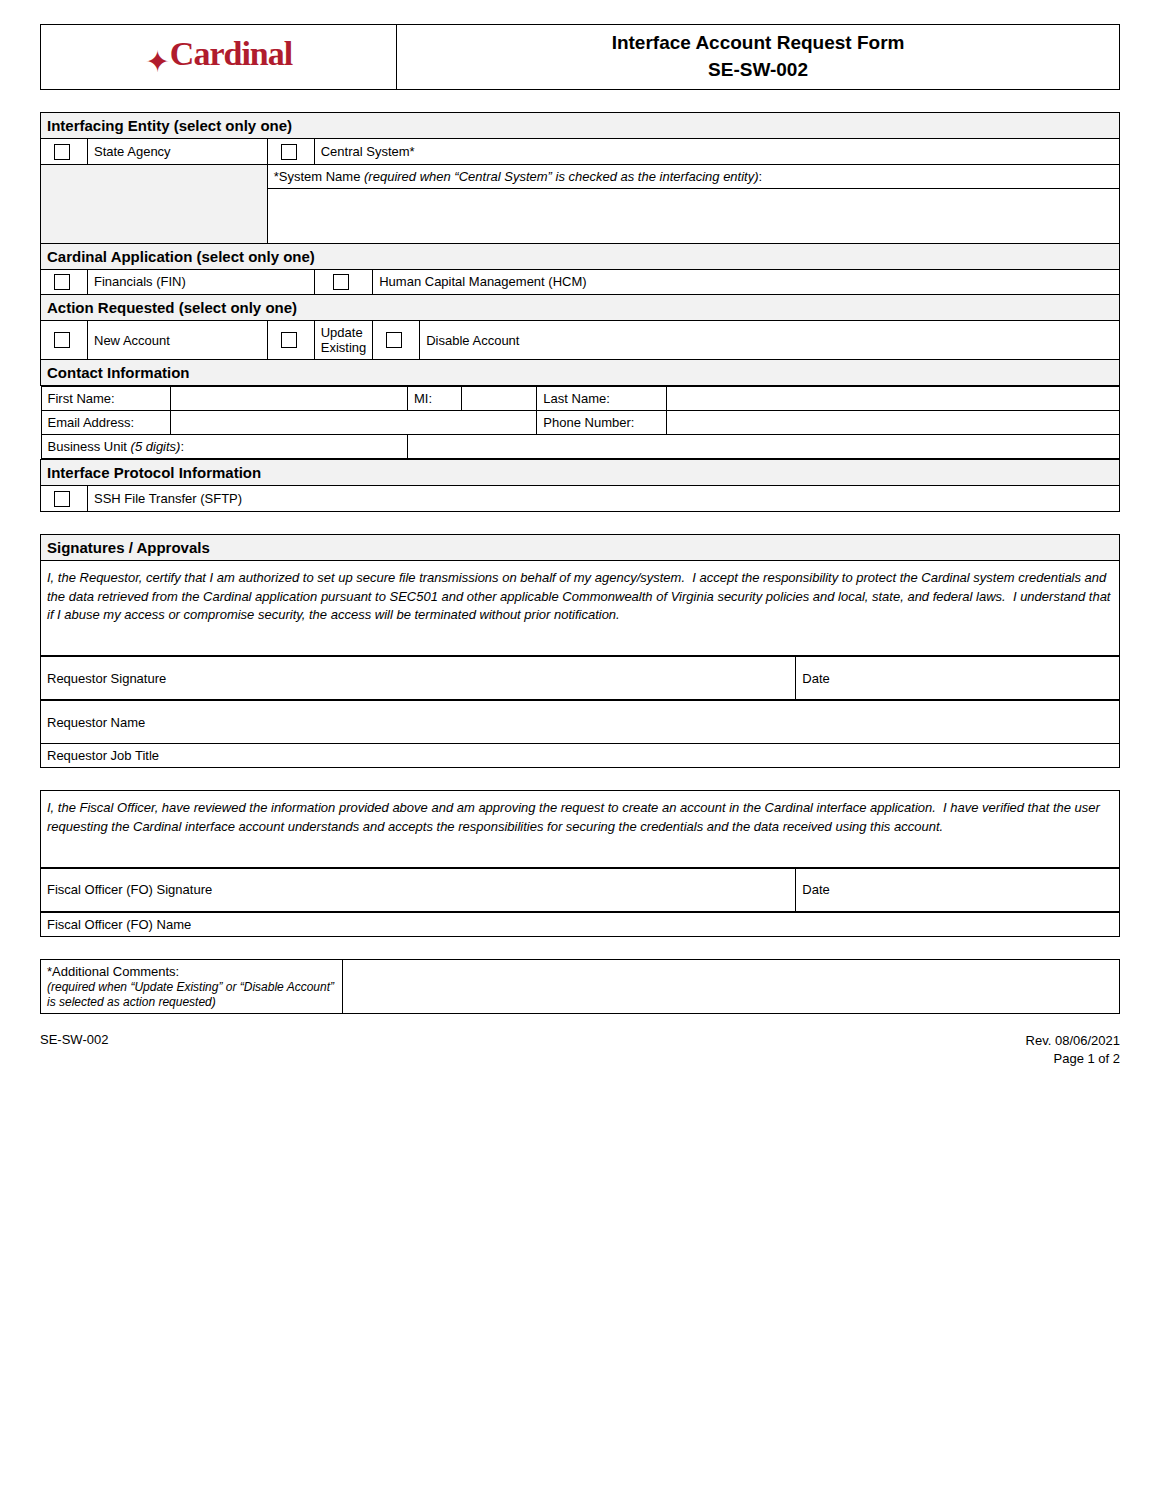| ✦ Cardinal | Interface Account Request Form SE-SW-002 |
| Interfacing Entity (select only one) |
| | State Agency | | Central System* |
| | *System Name (required when “Central System” is checked as the interfacing entity) : |
| Cardinal Application (select only one) |
| | Financials (FIN) | | Human Capital Management (HCM) |
| Action Requested (select only one) |
| | New Account | | Update Existing | | Disable Account |
| Contact Information |
| / First Name: / / MI: / / Last Name: / / / Email Address: / / Phone Number: / / / Business Unit (5 digits) : / / |
| Interface Protocol Information |
| | SSH File Transfer (SFTP) |
| Signatures / Approvals |
| I, the Requestor, certify that I am authorized to set up secure file transmissions on behalf of my agency/system. I accept the responsibility to protect the Cardinal system credentials and the data retrieved from the Cardinal application pursuant to SEC501 and other applicable Commonwealth of Virginia security policies and local, state, and federal laws. I understand that if I abuse my access or compromise security, the access will be terminated without prior notification. |
| Requestor Signature | Date |
| Requestor Name |
| Requestor Job Title |
| I, the Fiscal Officer, have reviewed the information provided above and am approving the request to create an account in the Cardinal interface application. I have verified that the user requesting the Cardinal interface account understands and accepts the responsibilities for securing the credentials and the data received using this account. |
| Fiscal Officer (FO) Signature | Date |
| Fiscal Officer (FO) Name |
| *Additional Comments: (required when “Update Existing” or “Disable Account” is selected as action requested) | |
SE-SW-002
Rev. 08/06/2021
Page 1 of 2